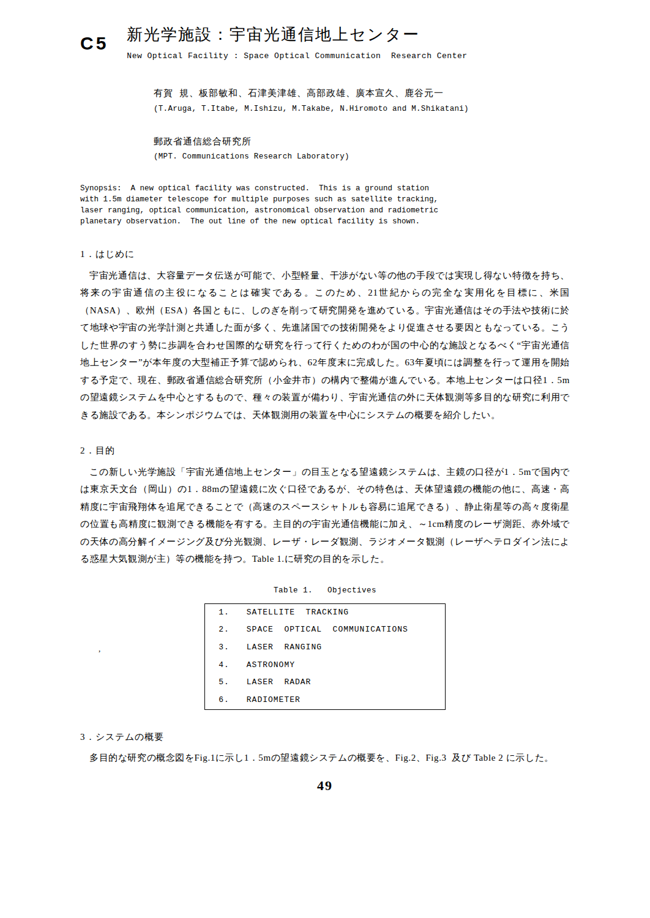C5
新光学施設：宇宙光通信地上センター
New Optical Facility : Space Optical Communication Research Center
有賀 規、板部敏和、石津美津雄、高部政雄、廣本宣久、鹿谷元一
(T.Aruga, T.Itabe, M.Ishizu, M.Takabe, N.Hiromoto and M.Shikatani)
郵政省通信総合研究所
(MPT. Communications Research Laboratory)
Synopsis: A new optical facility was constructed. This is a ground station
with 1.5m diameter telescope for multiple purposes such as satellite tracking,
laser ranging, optical communication, astronomical observation and radiometric
planetary observation. The out line of the new optical facility is shown.
1．はじめに
宇宙光通信は、大容量データ伝送が可能で、小型軽量、干渉がない等の他の手段では実現し得ない特徴を持ち、将来の宇宙通信の主役になることは確実である。このため、21世紀からの完全な実用化を目標に、米国（NASA）、欧州（ESA）各国ともに、しのぎを削って研究開発を進めている。宇宙光通信はその手法や技術に於て地球や宇宙の光学計測と共通した面が多く、先進諸国での技術開発をより促進させる要因ともなっている。こうした世界のすう勢に歩調を合わせ国際的な研究を行って行くためのわが国の中心的な施設となるべく“宇宙光通信地上センター”が本年度の大型補正予算で認められ、62年度末に完成した。63年夏頃には調整を行って運用を開始する予定で、現在、郵政省通信総合研究所（小金井市）の構内で整備が進んでいる。本地上センターは口径1．5mの望遠鏡システムを中心とするもので、種々の装置が備わり、宇宙光通信の外に天体観測等多目的な研究に利用できる施設である。本シンポジウムでは、天体観測用の装置を中心にシステムの概要を紹介したい。
2．目的
この新しい光学施設「宇宙光通信地上センター」の目玉となる望遠鏡システムは、主鏡の口径が1．5mで国内では東京天文台（岡山）の1．88mの望遠鏡に次ぐ口径であるが、その特色は、天体望遠鏡の機能の他に、高速・高精度に宇宙飛翔体を追尾できることで（高速のスペースシャトルも容易に追尾できる）、静止衛星等の高々度衛星の位置も高精度に観測できる機能を有する。主目的の宇宙光通信機能に加え、～1cm精度のレーザ測距、赤外域での天体の高分解イメージング及び分光観測、レーザ・レーダ観測、ラジオメータ観測（レーザヘテロダイン法による惑星大気観測が主）等の機能を持つ。Table 1.に研究の目的を示した。
Table 1. Objectives
,
| 1. | SATELLITE TRACKING |
| 2. | SPACE OPTICAL COMMUNICATIONS |
| 3. | LASER RANGING |
| 4. | ASTRONOMY |
| 5. | LASER RADAR |
| 6. | RADIOMETER |
3．システムの概要
多目的な研究の概念図をFig.1に示し1．5mの望遠鏡システムの概要を、Fig.2、Fig.3 及び Table 2 に示した。
49